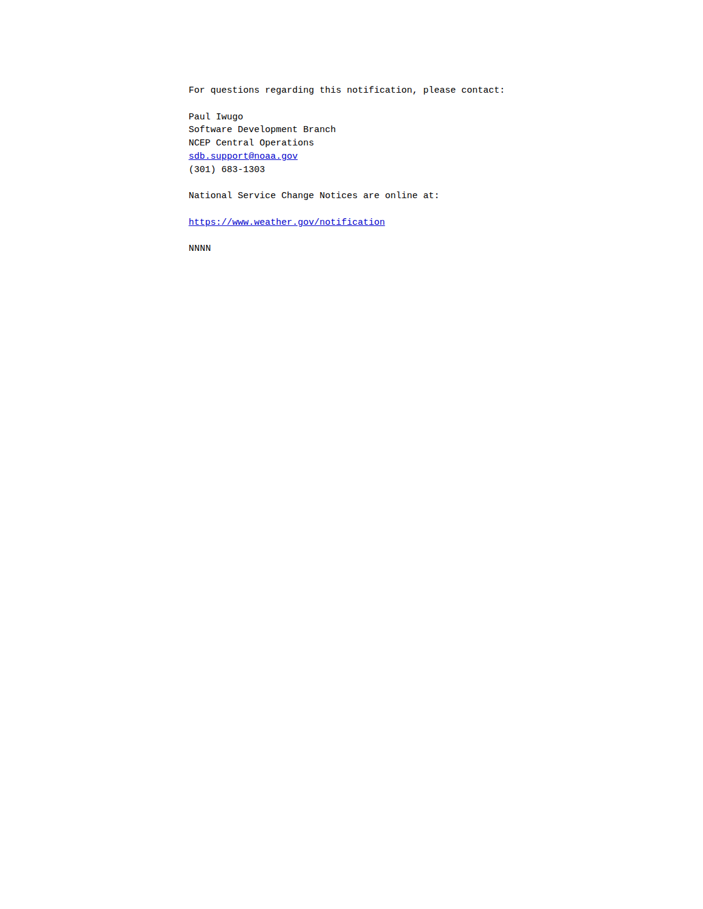For questions regarding this notification, please contact:
Paul Iwugo
Software Development Branch
NCEP Central Operations
sdb.support@noaa.gov
(301) 683-1303
National Service Change Notices are online at:
https://www.weather.gov/notification
NNNN